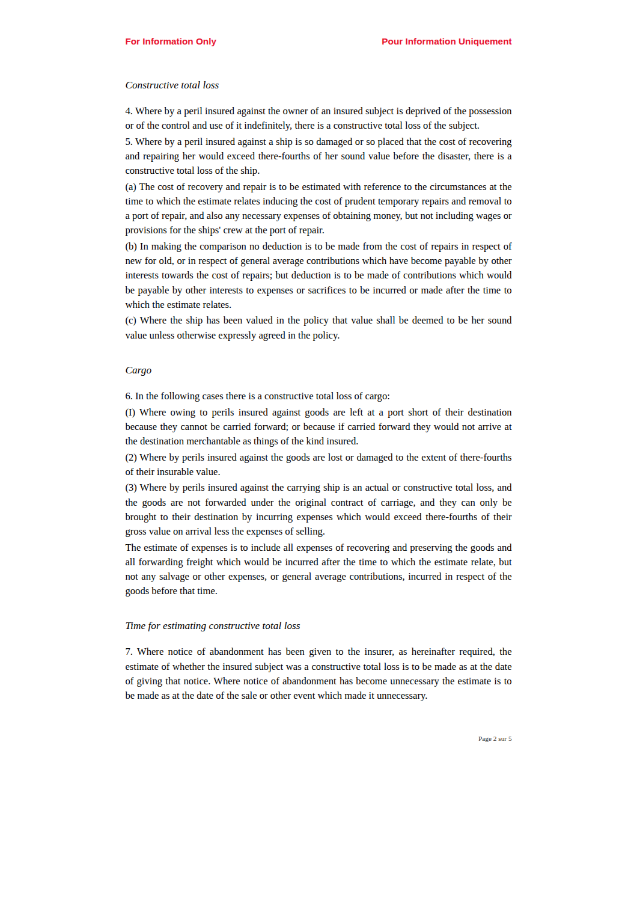For Information Only Pour Information Uniquement
Constructive total loss
4. Where by a peril insured against the owner of an insured subject is deprived of the possession or of the control and use of it indefinitely, there is a constructive total loss of the subject.
5. Where by a peril insured against a ship is so damaged or so placed that the cost of recovering and repairing her would exceed there-fourths of her sound value before the disaster, there is a constructive total loss of the ship.
(a) The cost of recovery and repair is to be estimated with reference to the circumstances at the time to which the estimate relates inducing the cost of prudent temporary repairs and removal to a port of repair, and also any necessary expenses of obtaining money, but not including wages or provisions for the ships' crew at the port of repair.
(b) In making the comparison no deduction is to be made from the cost of repairs in respect of new for old, or in respect of general average contributions which have become payable by other interests towards the cost of repairs; but deduction is to be made of contributions which would be payable by other interests to expenses or sacrifices to be incurred or made after the time to which the estimate relates.
(c) Where the ship has been valued in the policy that value shall be deemed to be her sound value unless otherwise expressly agreed in the policy.
Cargo
6. In the following cases there is a constructive total loss of cargo:
(I) Where owing to perils insured against goods are left at a port short of their destination because they cannot be carried forward; or because if carried forward they would not arrive at the destination merchantable as things of the kind insured.
(2) Where by perils insured against the goods are lost or damaged to the extent of there-fourths of their insurable value.
(3) Where by perils insured against the carrying ship is an actual or constructive total loss, and the goods are not forwarded under the original contract of carriage, and they can only be brought to their destination by incurring expenses which would exceed there-fourths of their gross value on arrival less the expenses of selling.
The estimate of expenses is to include all expenses of recovering and preserving the goods and all forwarding freight which would be incurred after the time to which the estimate relate, but not any salvage or other expenses, or general average contributions, incurred in respect of the goods before that time.
Time for estimating constructive total loss
7. Where notice of abandonment has been given to the insurer, as hereinafter required, the estimate of whether the insured subject was a constructive total loss is to be made as at the date of giving that notice. Where notice of abandonment has become unnecessary the estimate is to be made as at the date of the sale or other event which made it unnecessary.
Page 2 sur 5